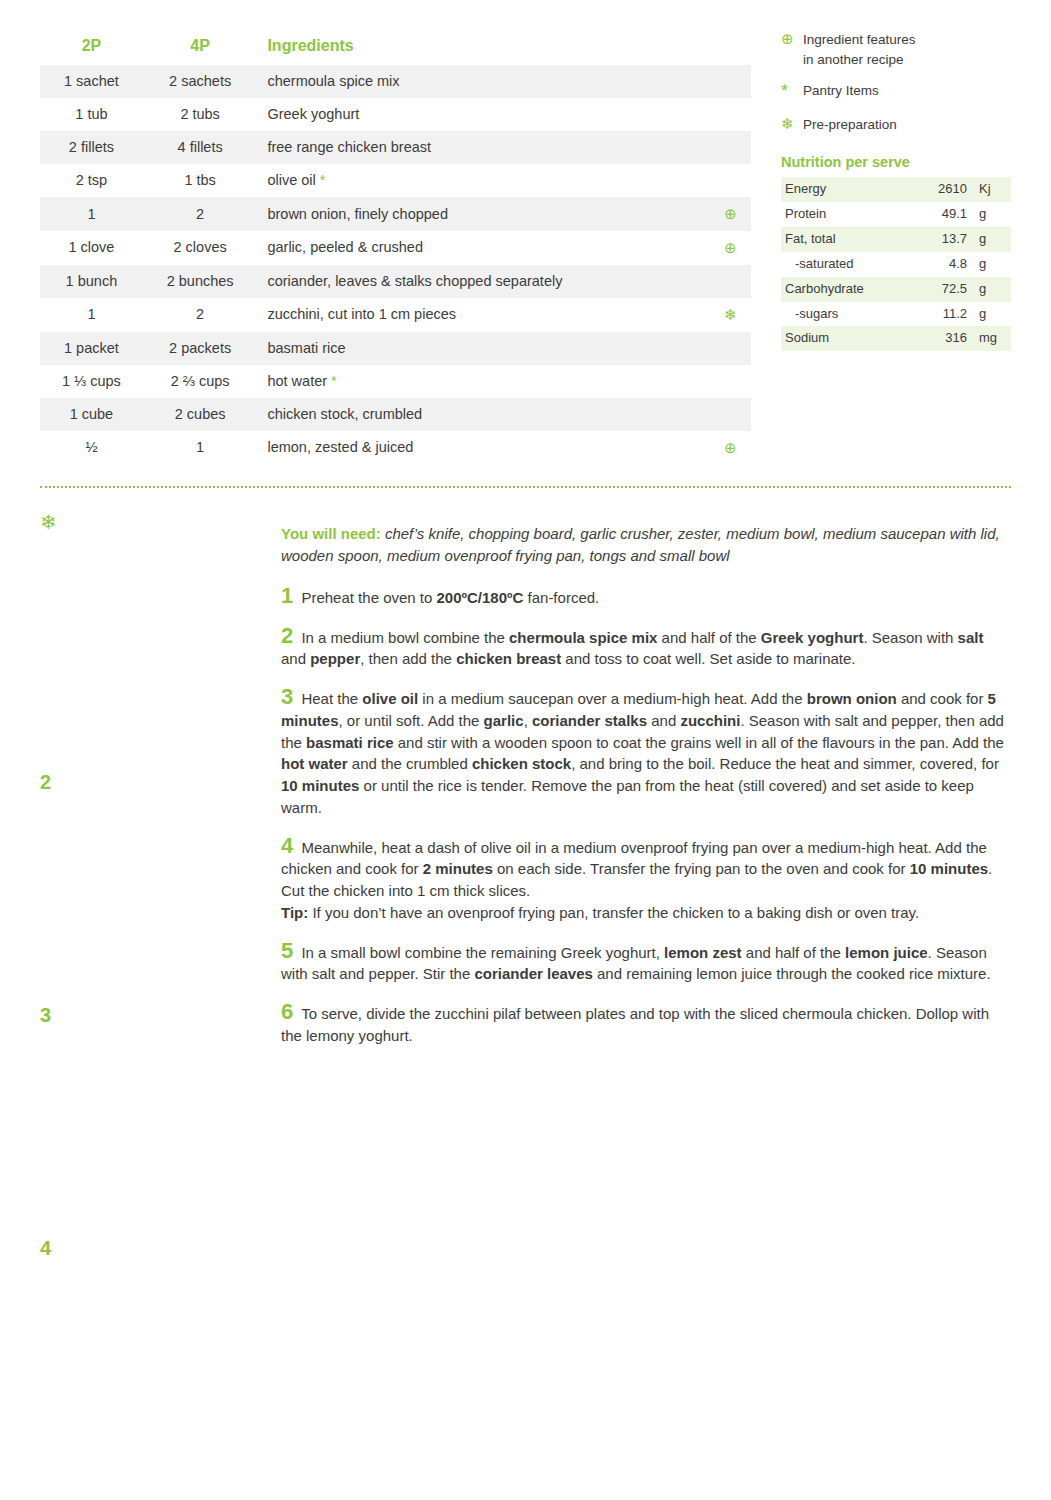| 2P | 4P | Ingredients | |
| --- | --- | --- | --- |
| 1 sachet | 2 sachets | chermoula spice mix | |
| 1 tub | 2 tubs | Greek yoghurt | |
| 2 fillets | 4 fillets | free range chicken breast | |
| 2 tsp | 1 tbs | olive oil * | |
| 1 | 2 | brown onion, finely chopped | ⊕ |
| 1 clove | 2 cloves | garlic, peeled & crushed | ⊕ |
| 1 bunch | 2 bunches | coriander, leaves & stalks chopped separately | |
| 1 | 2 | zucchini, cut into 1 cm pieces | ❄ |
| 1 packet | 2 packets | basmati rice | |
| 1 ⅓ cups | 2 ⅔ cups | hot water * | |
| 1 cube | 2 cubes | chicken stock, crumbled | |
| ½ | 1 | lemon, zested & juiced | ⊕ |
⊕
Ingredient features
in another recipe
*
Pantry Items
❄
Pre-preparation
Nutrition per serve
| Energy | 2610 | Kj |
| Protein | 49.1 | g |
| Fat, total | 13.7 | g |
| -saturated | 4.8 | g |
| Carbohydrate | 72.5 | g |
| -sugars | 11.2 | g |
| Sodium | 316 | mg |
❄
2
3
4
You will need: chef’s knife, chopping board, garlic crusher, zester, medium bowl, medium saucepan with lid, wooden spoon, medium ovenproof frying pan, tongs and small bowl
1 Preheat the oven to 200ºC/180ºC fan-forced.
2 In a medium bowl combine the chermoula spice mix and half of the Greek yoghurt. Season with salt and pepper, then add the chicken breast and toss to coat well. Set aside to marinate.
3 Heat the olive oil in a medium saucepan over a medium-high heat. Add the brown onion and cook for 5 minutes, or until soft. Add the garlic, coriander stalks and zucchini. Season with salt and pepper, then add the basmati rice and stir with a wooden spoon to coat the grains well in all of the flavours in the pan. Add the hot water and the crumbled chicken stock, and bring to the boil. Reduce the heat and simmer, covered, for 10 minutes or until the rice is tender. Remove the pan from the heat (still covered) and set aside to keep warm.
4 Meanwhile, heat a dash of olive oil in a medium ovenproof frying pan over a medium-high heat. Add the chicken and cook for 2 minutes on each side. Transfer the frying pan to the oven and cook for 10 minutes. Cut the chicken into 1 cm thick slices.
Tip: If you don’t have an ovenproof frying pan, transfer the chicken to a baking dish or oven tray.
5 In a small bowl combine the remaining Greek yoghurt, lemon zest and half of the lemon juice. Season with salt and pepper. Stir the coriander leaves and remaining lemon juice through the cooked rice mixture.
6 To serve, divide the zucchini pilaf between plates and top with the sliced chermoula chicken. Dollop with the lemony yoghurt.